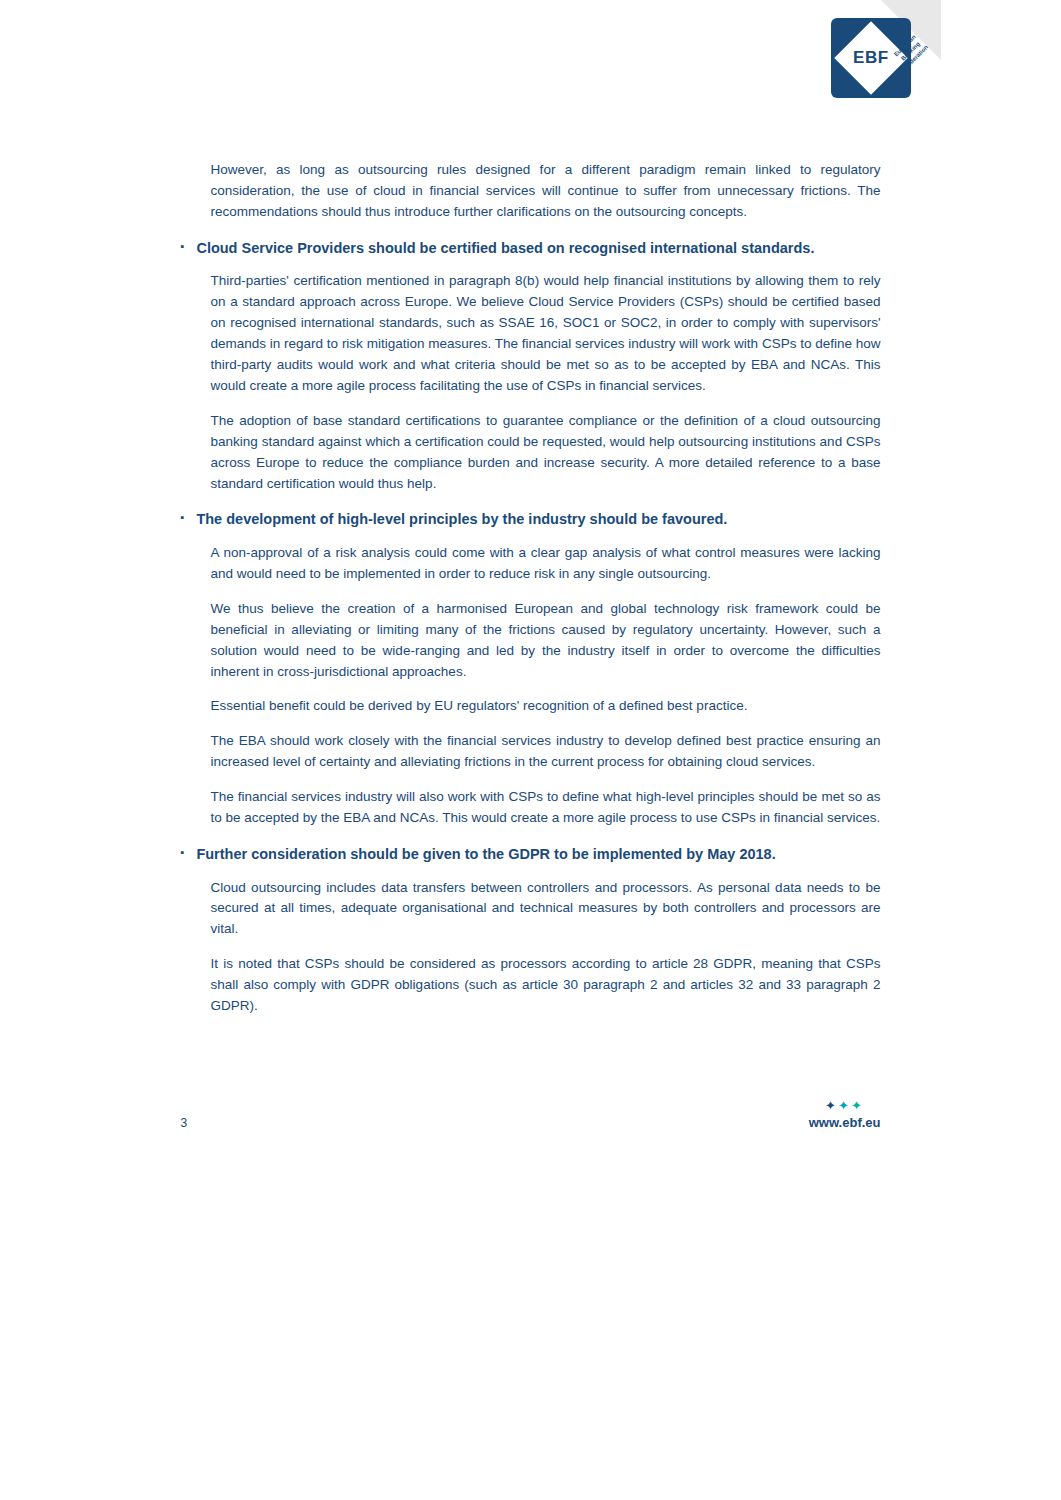EBF
European
Banking
Federation
However, as long as outsourcing rules designed for a different paradigm remain linked to regulatory consideration, the use of cloud in financial services will continue to suffer from unnecessary frictions. The recommendations should thus introduce further clarifications on the outsourcing concepts.
▪ Cloud Service Providers should be certified based on recognised international standards.
Third-parties' certification mentioned in paragraph 8(b) would help financial institutions by allowing them to rely on a standard approach across Europe. We believe Cloud Service Providers (CSPs) should be certified based on recognised international standards, such as SSAE 16, SOC1 or SOC2, in order to comply with supervisors' demands in regard to risk mitigation measures. The financial services industry will work with CSPs to define how third-party audits would work and what criteria should be met so as to be accepted by EBA and NCAs. This would create a more agile process facilitating the use of CSPs in financial services.
The adoption of base standard certifications to guarantee compliance or the definition of a cloud outsourcing banking standard against which a certification could be requested, would help outsourcing institutions and CSPs across Europe to reduce the compliance burden and increase security. A more detailed reference to a base standard certification would thus help.
▪ The development of high-level principles by the industry should be favoured.
A non-approval of a risk analysis could come with a clear gap analysis of what control measures were lacking and would need to be implemented in order to reduce risk in any single outsourcing.
We thus believe the creation of a harmonised European and global technology risk framework could be beneficial in alleviating or limiting many of the frictions caused by regulatory uncertainty. However, such a solution would need to be wide-ranging and led by the industry itself in order to overcome the difficulties inherent in cross-jurisdictional approaches.
Essential benefit could be derived by EU regulators' recognition of a defined best practice.
The EBA should work closely with the financial services industry to develop defined best practice ensuring an increased level of certainty and alleviating frictions in the current process for obtaining cloud services.
The financial services industry will also work with CSPs to define what high-level principles should be met so as to be accepted by the EBA and NCAs. This would create a more agile process to use CSPs in financial services.
▪ Further consideration should be given to the GDPR to be implemented by May 2018.
Cloud outsourcing includes data transfers between controllers and processors. As personal data needs to be secured at all times, adequate organisational and technical measures by both controllers and processors are vital.
It is noted that CSPs should be considered as processors according to article 28 GDPR, meaning that CSPs shall also comply with GDPR obligations (such as article 30 paragraph 2 and articles 32 and 33 paragraph 2 GDPR).
3
✦✦✦
www.ebf.eu